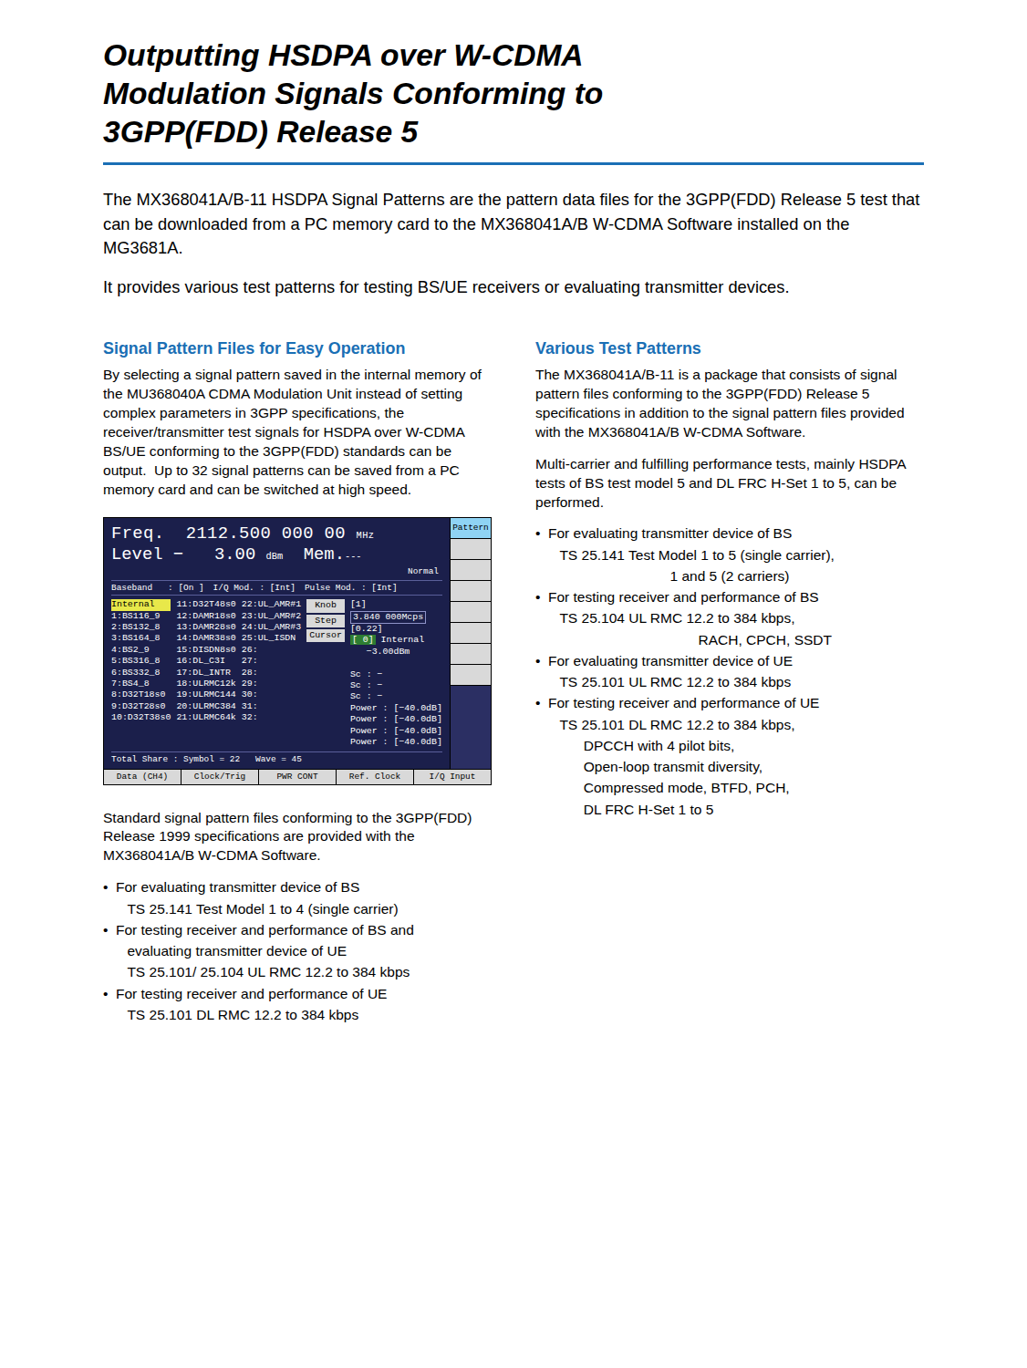Outputting HSDPA over W-CDMA
Modulation Signals Conforming to
3GPP(FDD) Release 5
The MX368041A/B-11 HSDPA Signal Patterns are the pattern data files for the 3GPP(FDD) Release 5 test that can be downloaded from a PC memory card to the MX368041A/B W-CDMA Software installed on the MG3681A.
It provides various test patterns for testing BS/UE receivers or evaluating transmitter devices.
Signal Pattern Files for Easy Operation
By selecting a signal pattern saved in the internal memory of the MU368040A CDMA Modulation Unit instead of setting complex parameters in 3GPP specifications, the receiver/transmitter test signals for HSDPA over W-CDMA BS/UE conforming to the 3GPP(FDD) standards can be output. Up to 32 signal patterns can be saved from a PC memory card and can be switched at high speed.
Freq. 2112.500 000 00 MHz
Level − 3.00 dBm Mem.---
Normal
Baseband : [On ] I/Q Mod. : [Int] Pulse Mod. : [Int]
Internal
1:BS116_9
2:BS132_8
3:BS164_8
4:BS2_9
5:BS316_8
6:BS332_8
7:BS4_8
8:D32T18s0
9:D32T28s0
10:D32T38s0
11:D32T48s0
12:DAMR18s0
13:DAMR28s0
14:DAMR38s0
15:DISDN8s0
16:DL_C3I
17:DL_INTR
18:ULRMC12k
19:ULRMC144
20:ULRMC384
21:ULRMC64k
22:UL_AMR#1
23:UL_AMR#2
24:UL_AMR#3
25:UL_ISDN
26:
27:
28:
29:
30:
31:
32:
Knob
Step
Cursor
[1]
3.840 000Mcps
[0.22]
[ 0] Internal
−3.00dBm
Sc : −
Sc : −
Sc : −
Power : [−40.0dB]
Power : [−40.0dB]
Power : [−40.0dB]
Power : [−40.0dB]
Total Share : Symbol = 22 Wave = 45
Pattern
Data (CH4)
Clock/Trig
PWR CONT
Ref. Clock
I/Q Input
Standard signal pattern files conforming to the 3GPP(FDD) Release 1999 specifications are provided with the MX368041A/B W-CDMA Software.
For evaluating transmitter device of BS
TS 25.141 Test Model 1 to 4 (single carrier)
For testing receiver and performance of BS and
evaluating transmitter device of UE
TS 25.101/ 25.104 UL RMC 12.2 to 384 kbps
For testing receiver and performance of UE
TS 25.101 DL RMC 12.2 to 384 kbps
Various Test Patterns
The MX368041A/B-11 is a package that consists of signal pattern files conforming to the 3GPP(FDD) Release 5 specifications in addition to the signal pattern files provided with the MX368041A/B W-CDMA Software.
Multi-carrier and fulfilling performance tests, mainly HSDPA tests of BS test model 5 and DL FRC H-Set 1 to 5, can be performed.
For evaluating transmitter device of BS
TS 25.141 Test Model 1 to 5 (single carrier),
1 and 5 (2 carriers)
For testing receiver and performance of BS
TS 25.104 UL RMC 12.2 to 384 kbps,
RACH, CPCH, SSDT
For evaluating transmitter device of UE
TS 25.101 UL RMC 12.2 to 384 kbps
For testing receiver and performance of UE
TS 25.101 DL RMC 12.2 to 384 kbps,
DPCCH with 4 pilot bits,
Open-loop transmit diversity,
Compressed mode, BTFD, PCH,
DL FRC H-Set 1 to 5